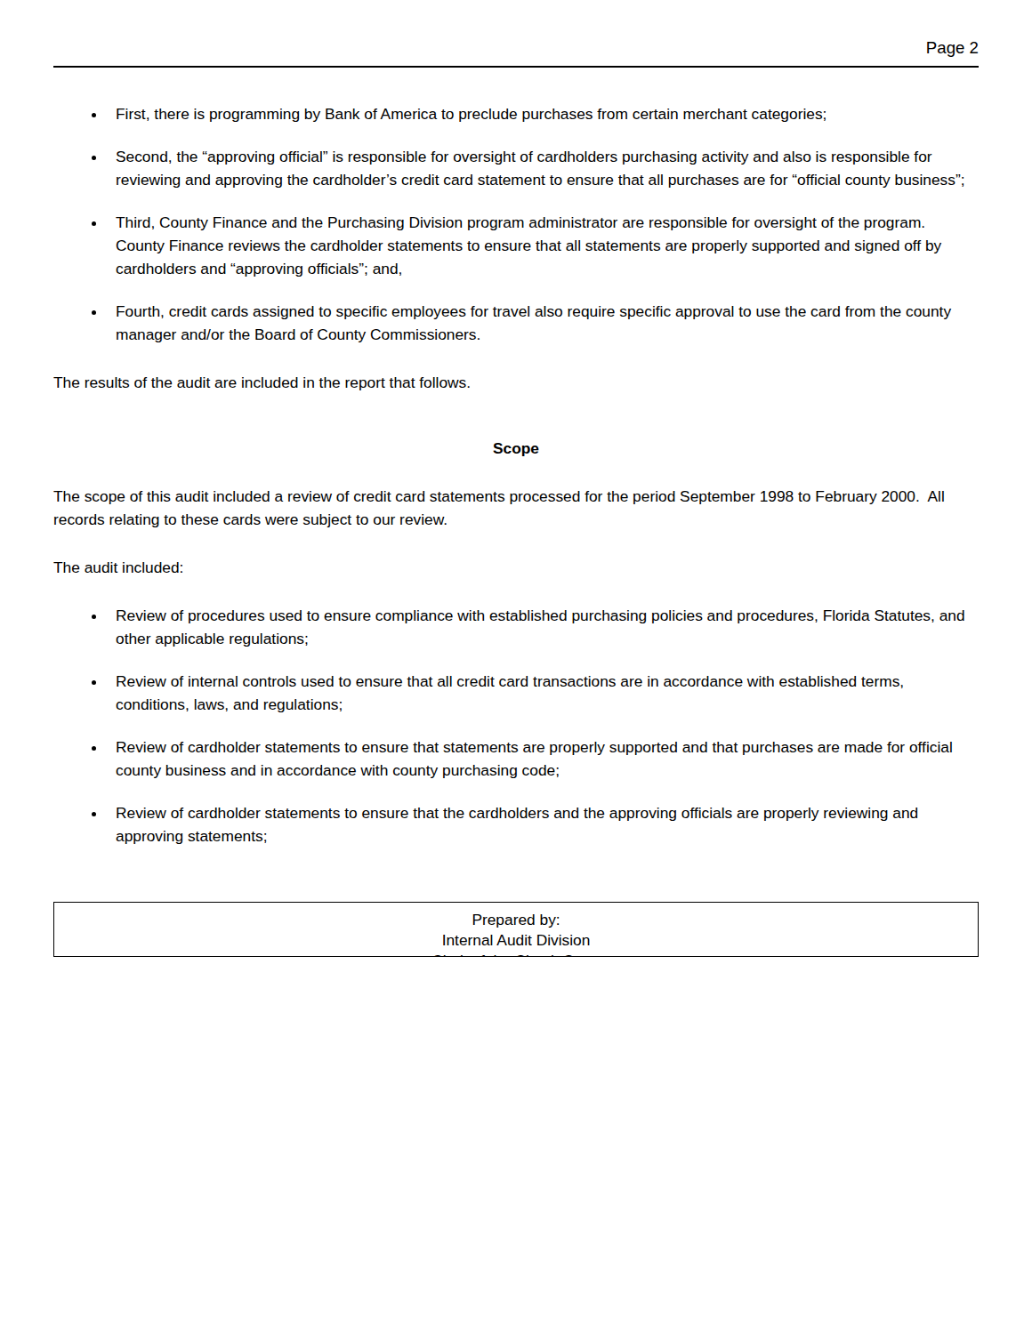Page 2
First, there is programming by Bank of America to preclude purchases from certain merchant categories;
Second, the “approving official” is responsible for oversight of cardholders purchasing activity and also is responsible for reviewing and approving the cardholder’s credit card statement to ensure that all purchases are for “official county business”;
Third, County Finance and the Purchasing Division program administrator are responsible for oversight of the program. County Finance reviews the cardholder statements to ensure that all statements are properly supported and signed off by cardholders and “approving officials”; and,
Fourth, credit cards assigned to specific employees for travel also require specific approval to use the card from the county manager and/or the Board of County Commissioners.
The results of the audit are included in the report that follows.
Scope
The scope of this audit included a review of credit card statements processed for the period September 1998 to February 2000. All records relating to these cards were subject to our review.
The audit included:
Review of procedures used to ensure compliance with established purchasing policies and procedures, Florida Statutes, and other applicable regulations;
Review of internal controls used to ensure that all credit card transactions are in accordance with established terms, conditions, laws, and regulations;
Review of cardholder statements to ensure that statements are properly supported and that purchases are made for official county business and in accordance with county purchasing code;
Review of cardholder statements to ensure that the cardholders and the approving officials are properly reviewing and approving statements;
Prepared by:
Internal Audit Division
Clerk of the Circuit Court